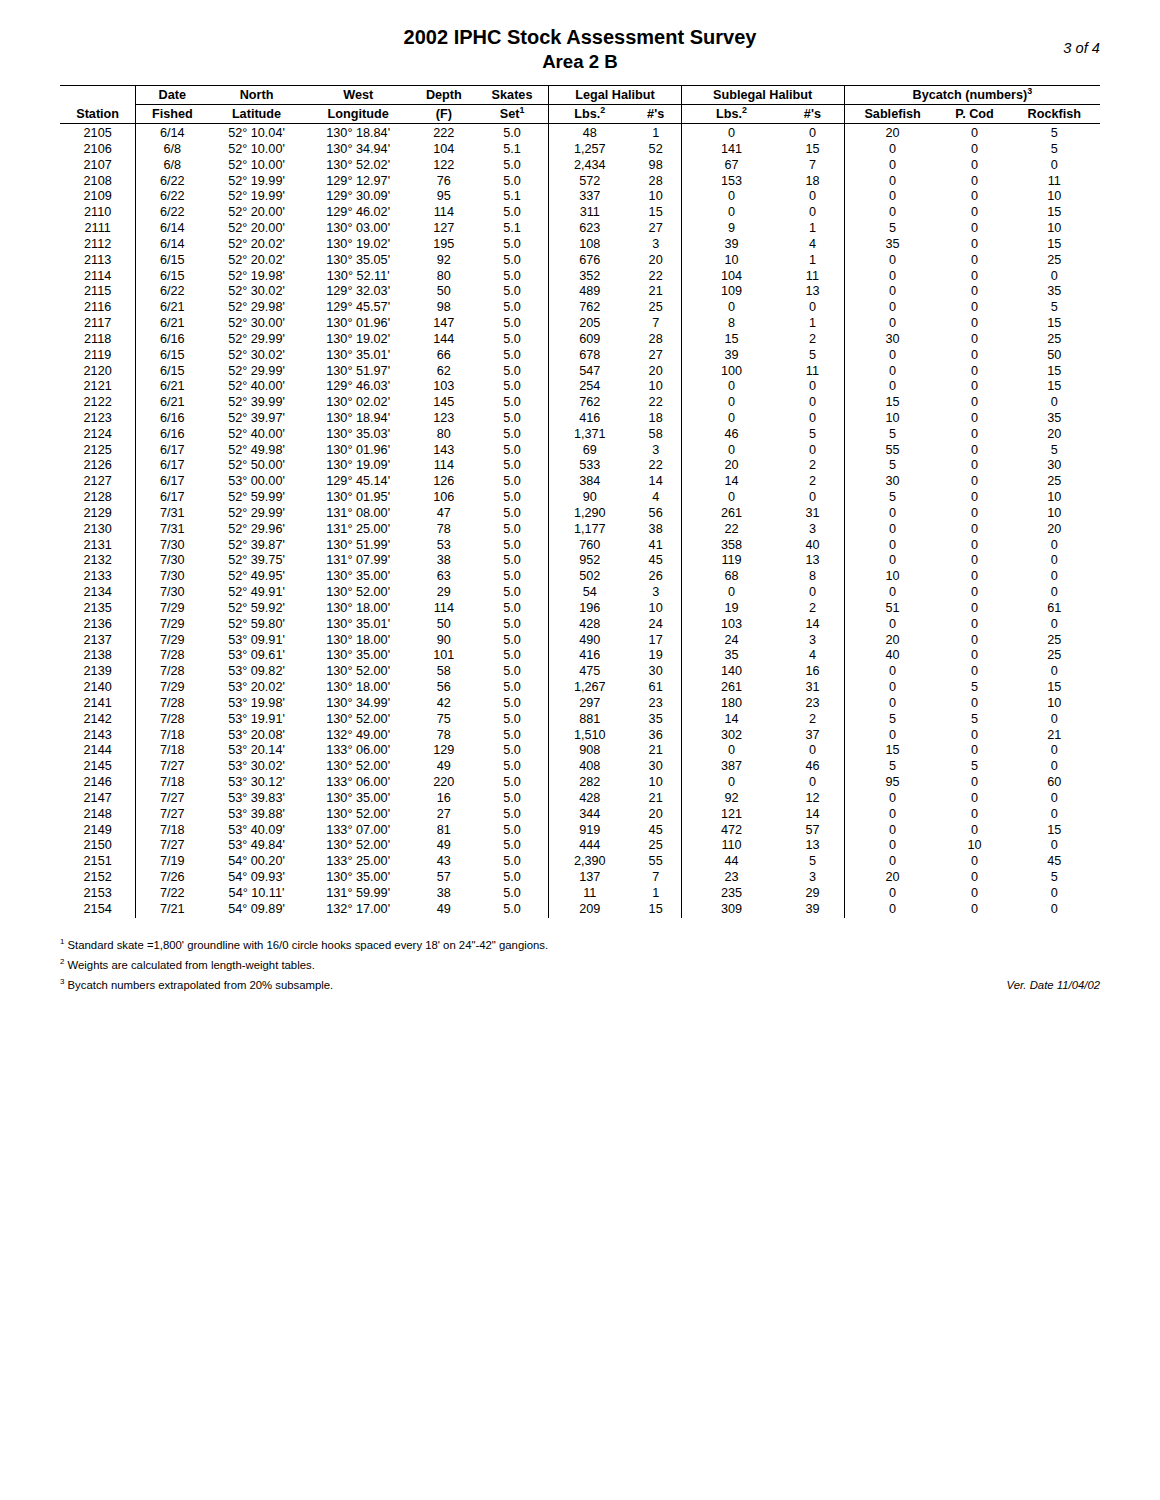3 of 4
2002 IPHC Stock Assessment Survey
Area 2 B
| Station | Date | North | West | Depth | Skates | Legal Halibut | Sublegal Halibut | Bycatch (numbers) 3 |
| --- | --- | --- | --- | --- | --- | --- | --- | --- |
| Fished | Latitude | Longitude | (F) | Set 1 | Lbs. 2 | #'s | Lbs. 2 | #'s | Sablefish | P. Cod | Rockfish |
| 2105 | 6/14 | 52° 10.04' | 130° 18.84' | 222 | 5.0 | 48 | 1 | 0 | 0 | 20 | 0 | 5 |
| 2106 | 6/8 | 52° 10.00' | 130° 34.94' | 104 | 5.1 | 1,257 | 52 | 141 | 15 | 0 | 0 | 5 |
| 2107 | 6/8 | 52° 10.00' | 130° 52.02' | 122 | 5.0 | 2,434 | 98 | 67 | 7 | 0 | 0 | 0 |
| 2108 | 6/22 | 52° 19.99' | 129° 12.97' | 76 | 5.0 | 572 | 28 | 153 | 18 | 0 | 0 | 11 |
| 2109 | 6/22 | 52° 19.99' | 129° 30.09' | 95 | 5.1 | 337 | 10 | 0 | 0 | 0 | 0 | 10 |
| 2110 | 6/22 | 52° 20.00' | 129° 46.02' | 114 | 5.0 | 311 | 15 | 0 | 0 | 0 | 0 | 15 |
| 2111 | 6/14 | 52° 20.00' | 130° 03.00' | 127 | 5.1 | 623 | 27 | 9 | 1 | 5 | 0 | 10 |
| 2112 | 6/14 | 52° 20.02' | 130° 19.02' | 195 | 5.0 | 108 | 3 | 39 | 4 | 35 | 0 | 15 |
| 2113 | 6/15 | 52° 20.02' | 130° 35.05' | 92 | 5.0 | 676 | 20 | 10 | 1 | 0 | 0 | 25 |
| 2114 | 6/15 | 52° 19.98' | 130° 52.11' | 80 | 5.0 | 352 | 22 | 104 | 11 | 0 | 0 | 0 |
| 2115 | 6/22 | 52° 30.02' | 129° 32.03' | 50 | 5.0 | 489 | 21 | 109 | 13 | 0 | 0 | 35 |
| 2116 | 6/21 | 52° 29.98' | 129° 45.57' | 98 | 5.0 | 762 | 25 | 0 | 0 | 0 | 0 | 5 |
| 2117 | 6/21 | 52° 30.00' | 130° 01.96' | 147 | 5.0 | 205 | 7 | 8 | 1 | 0 | 0 | 15 |
| 2118 | 6/16 | 52° 29.99' | 130° 19.02' | 144 | 5.0 | 609 | 28 | 15 | 2 | 30 | 0 | 25 |
| 2119 | 6/15 | 52° 30.02' | 130° 35.01' | 66 | 5.0 | 678 | 27 | 39 | 5 | 0 | 0 | 50 |
| 2120 | 6/15 | 52° 29.99' | 130° 51.97' | 62 | 5.0 | 547 | 20 | 100 | 11 | 0 | 0 | 15 |
| 2121 | 6/21 | 52° 40.00' | 129° 46.03' | 103 | 5.0 | 254 | 10 | 0 | 0 | 0 | 0 | 15 |
| 2122 | 6/21 | 52° 39.99' | 130° 02.02' | 145 | 5.0 | 762 | 22 | 0 | 0 | 15 | 0 | 0 |
| 2123 | 6/16 | 52° 39.97' | 130° 18.94' | 123 | 5.0 | 416 | 18 | 0 | 0 | 10 | 0 | 35 |
| 2124 | 6/16 | 52° 40.00' | 130° 35.03' | 80 | 5.0 | 1,371 | 58 | 46 | 5 | 5 | 0 | 20 |
| 2125 | 6/17 | 52° 49.98' | 130° 01.96' | 143 | 5.0 | 69 | 3 | 0 | 0 | 55 | 0 | 5 |
| 2126 | 6/17 | 52° 50.00' | 130° 19.09' | 114 | 5.0 | 533 | 22 | 20 | 2 | 5 | 0 | 30 |
| 2127 | 6/17 | 53° 00.00' | 129° 45.14' | 126 | 5.0 | 384 | 14 | 14 | 2 | 30 | 0 | 25 |
| 2128 | 6/17 | 52° 59.99' | 130° 01.95' | 106 | 5.0 | 90 | 4 | 0 | 0 | 5 | 0 | 10 |
| 2129 | 7/31 | 52° 29.99' | 131° 08.00' | 47 | 5.0 | 1,290 | 56 | 261 | 31 | 0 | 0 | 10 |
| 2130 | 7/31 | 52° 29.96' | 131° 25.00' | 78 | 5.0 | 1,177 | 38 | 22 | 3 | 0 | 0 | 20 |
| 2131 | 7/30 | 52° 39.87' | 130° 51.99' | 53 | 5.0 | 760 | 41 | 358 | 40 | 0 | 0 | 0 |
| 2132 | 7/30 | 52° 39.75' | 131° 07.99' | 38 | 5.0 | 952 | 45 | 119 | 13 | 0 | 0 | 0 |
| 2133 | 7/30 | 52° 49.95' | 130° 35.00' | 63 | 5.0 | 502 | 26 | 68 | 8 | 10 | 0 | 0 |
| 2134 | 7/30 | 52° 49.91' | 130° 52.00' | 29 | 5.0 | 54 | 3 | 0 | 0 | 0 | 0 | 0 |
| 2135 | 7/29 | 52° 59.92' | 130° 18.00' | 114 | 5.0 | 196 | 10 | 19 | 2 | 51 | 0 | 61 |
| 2136 | 7/29 | 52° 59.80' | 130° 35.01' | 50 | 5.0 | 428 | 24 | 103 | 14 | 0 | 0 | 0 |
| 2137 | 7/29 | 53° 09.91' | 130° 18.00' | 90 | 5.0 | 490 | 17 | 24 | 3 | 20 | 0 | 25 |
| 2138 | 7/28 | 53° 09.61' | 130° 35.00' | 101 | 5.0 | 416 | 19 | 35 | 4 | 40 | 0 | 25 |
| 2139 | 7/28 | 53° 09.82' | 130° 52.00' | 58 | 5.0 | 475 | 30 | 140 | 16 | 0 | 0 | 0 |
| 2140 | 7/29 | 53° 20.02' | 130° 18.00' | 56 | 5.0 | 1,267 | 61 | 261 | 31 | 0 | 5 | 15 |
| 2141 | 7/28 | 53° 19.98' | 130° 34.99' | 42 | 5.0 | 297 | 23 | 180 | 23 | 0 | 0 | 10 |
| 2142 | 7/28 | 53° 19.91' | 130° 52.00' | 75 | 5.0 | 881 | 35 | 14 | 2 | 5 | 5 | 0 |
| 2143 | 7/18 | 53° 20.08' | 132° 49.00' | 78 | 5.0 | 1,510 | 36 | 302 | 37 | 0 | 0 | 21 |
| 2144 | 7/18 | 53° 20.14' | 133° 06.00' | 129 | 5.0 | 908 | 21 | 0 | 0 | 15 | 0 | 0 |
| 2145 | 7/27 | 53° 30.02' | 130° 52.00' | 49 | 5.0 | 408 | 30 | 387 | 46 | 5 | 5 | 0 |
| 2146 | 7/18 | 53° 30.12' | 133° 06.00' | 220 | 5.0 | 282 | 10 | 0 | 0 | 95 | 0 | 60 |
| 2147 | 7/27 | 53° 39.83' | 130° 35.00' | 16 | 5.0 | 428 | 21 | 92 | 12 | 0 | 0 | 0 |
| 2148 | 7/27 | 53° 39.88' | 130° 52.00' | 27 | 5.0 | 344 | 20 | 121 | 14 | 0 | 0 | 0 |
| 2149 | 7/18 | 53° 40.09' | 133° 07.00' | 81 | 5.0 | 919 | 45 | 472 | 57 | 0 | 0 | 15 |
| 2150 | 7/27 | 53° 49.84' | 130° 52.00' | 49 | 5.0 | 444 | 25 | 110 | 13 | 0 | 10 | 0 |
| 2151 | 7/19 | 54° 00.20' | 133° 25.00' | 43 | 5.0 | 2,390 | 55 | 44 | 5 | 0 | 0 | 45 |
| 2152 | 7/26 | 54° 09.93' | 130° 35.00' | 57 | 5.0 | 137 | 7 | 23 | 3 | 20 | 0 | 5 |
| 2153 | 7/22 | 54° 10.11' | 131° 59.99' | 38 | 5.0 | 11 | 1 | 235 | 29 | 0 | 0 | 0 |
| 2154 | 7/21 | 54° 09.89' | 132° 17.00' | 49 | 5.0 | 209 | 15 | 309 | 39 | 0 | 0 | 0 |
1 Standard skate =1,800' groundline with 16/0 circle hooks spaced every 18' on 24"-42" gangions.
2 Weights are calculated from length-weight tables.
3 Bycatch numbers extrapolated from 20% subsample. Ver. Date 11/04/02